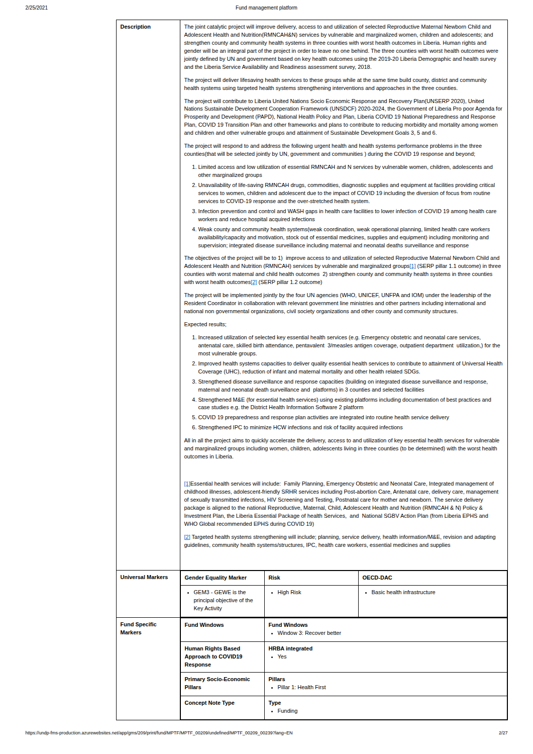2/25/2021
Fund management platform
| Description | The joint catalytic project will improve delivery, access to and utilization of selected Reproductive Maternal Newborn Child and Adolescent Health and Nutrition(RMNCAH&N) services by vulnerable and marginalized women, children and adolescents; and strengthen county and community health systems in three counties with worst health outcomes in Liberia. Human rights and gender will be an integral part of the project in order to leave no one behind. The three counties with worst health outcomes were jointly defined by UN and government based on key health outcomes using the 2019-20 Liberia Demographic and health survey and the Liberia Service Availability and Readiness assessment survey, 2018. The project will deliver lifesaving health services to these groups while at the same time build county, district and community health systems using targeted health systems strengthening interventions and approaches in the three counties. The project will contribute to Liberia United Nations Socio Economic Response and Recovery Plan(UNSERP 2020), United Nations Sustainable Development Cooperation Framework (UNSDCF) 2020-2024, the Government of Liberia Pro poor Agenda for Prosperity and Development (PAPD), National Health Policy and Plan, Liberia COVID 19 National Preparedness and Response Plan, COVID 19 Transition Plan and other frameworks and plans to contribute to reducing morbidity and mortality among women and children and other vulnerable groups and attainment of Sustainable Development Goals 3, 5 and 6. The project will respond to and address the following urgent health and health systems performance problems in the three counties(that will be selected jointly by UN, government and communities ) during the COVID 19 response and beyond; Limited access and low utilization of essential RMNCAH and N services by vulnerable women, children, adolescents and other marginalized groups Unavailability of life-saving RMNCAH drugs, commodities, diagnostic supplies and equipment at facilities providing critical services to women, children and adolescent due to the impact of COVID 19 including the diversion of focus from routine services to COVID-19 response and the over-stretched health system. Infection prevention and control and WASH gaps in health care facilities to lower infection of COVID 19 among health care workers and reduce hospital acquired infections Weak county and community health systems(weak coordination, weak operational planning, limited health care workers availability/capacity and motivation, stock out of essential medicines, supplies and equipment) including monitoring and supervision; integrated disease surveillance including maternal and neonatal deaths surveillance and response The objectives of the project will be to 1) improve access to and utilization of selected Reproductive Maternal Newborn Child and Adolescent Health and Nutrition (RMNCAH) services by vulnerable and marginalized groups [1] (SERP pillar 1.1 outcome) in three counties with worst maternal and child health outcomes 2) strengthen county and community health systems in three counties with worst health outcomes [2] (SERP pillar 1.2 outcome) The project will be implemented jointly by the four UN agencies (WHO, UNICEF, UNFPA and IOM) under the leadership of the Resident Coordinator in collaboration with relevant government line ministries and other partners including international and national non governmental organizations, civil society organizations and other county and community structures. Expected results; Increased utilization of selected key essential health services (e.g. Emergency obstetric and neonatal care services, antenatal care, skilled birth attendance, pentavalent 3/measles antigen coverage, outpatient department utilization,) for the most vulnerable groups. Improved health systems capacities to deliver quality essential health services to contribute to attainment of Universal Health Coverage (UHC), reduction of infant and maternal mortality and other health related SDGs. Strengthened disease surveillance and response capacities (building on integrated disease surveillance and response, maternal and neonatal death surveillance and platforms) in 3 counties and selected facilities Strengthened M&E (for essential health services) using existing platforms including documentation of best practices and case studies e.g. the District Health Information Software 2 platform COVID 19 preparedness and response plan activities are integrated into routine health service delivery Strengthened IPC to minimize HCW infections and risk of facility acquired infections All in all the project aims to quickly accelerate the delivery, access to and utilization of key essential health services for vulnerable and marginalized groups including women, children, adolescents living in three counties (to be determined) with the worst health outcomes in Liberia. [1] Essential health services will include: Family Planning, Emergency Obstetric and Neonatal Care, Integrated management of childhood illnesses, adolescent-friendly SRHR services including Post-abortion Care, Antenatal care, delivery care, management of sexually transmitted infections, HIV Screening and Testing, Postnatal care for mother and newborn. The service delivery package is aligned to the national Reproductive, Maternal, Child, Adolescent Health and Nutrition (RMNCAH & N) Policy & Investment Plan, the Liberia Essential Package of health Services, and National SGBV Action Plan (from Liberia EPHS and WHO Global recommended EPHS during COVID 19) [2] Targeted health systems strengthening will include; planning, service delivery, health information/M&E, revision and adapting guidelines, community health systems/structures, IPC, health care workers, essential medicines and supplies |
| Universal Markers | / Gender Equality Marker / Risk / OECD-DAC / / GEM3 - GEWE is the principal objective of the Key Activity / High Risk / Basic health infrastructure / |
| Fund Specific Markers | / Fund Windows / Fund Windows Window 3: Recover better / / Human Rights Based Approach to COVID19 Response / HRBA integrated Yes / / Primary Socio-Economic Pillars / Pillars Pillar 1: Health First / / Concept Note Type / Type Funding / |
https://undp-fms-production.azurewebsites.net/app/gms/209/print/fund/MPTF/MPTF_00209/undefined/MPTF_00209_00239?lang=EN
2/27